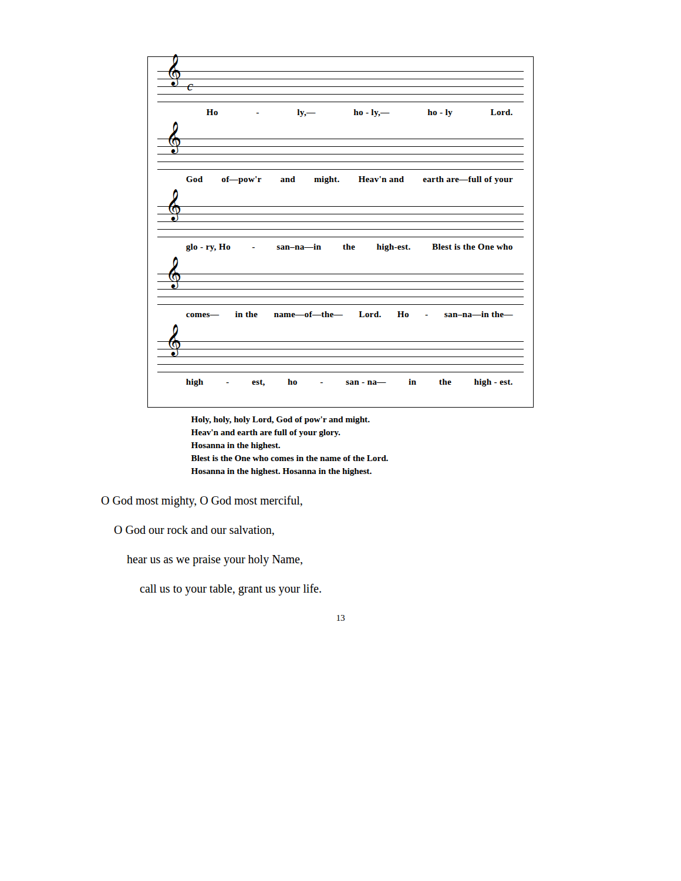Sanctus — Holy, holy, holy Lord
𝄞 c
Ho-ly,—ho - ly,—ho - ly Lord.
𝄞
God of—pow'r and might. Heav'n and earth are—full of your
𝄞
glo - ry, Ho-san–na—in the high-est. Blest is the One who
𝄞
comes—in the name—of—the—Lord. Ho-san–na—in the—
𝄞
high-est, ho-san - na—in the high - est.
Holy, holy, holy Lord, God of pow'r and might.
Heav'n and earth are full of your glory.
Hosanna in the highest.
Blest is the One who comes in the name of the Lord.
Hosanna in the highest. Hosanna in the highest.
O God most mighty, O God most merciful,
O God our rock and our salvation,
hear us as we praise your holy Name,
call us to your table, grant us your life.
13